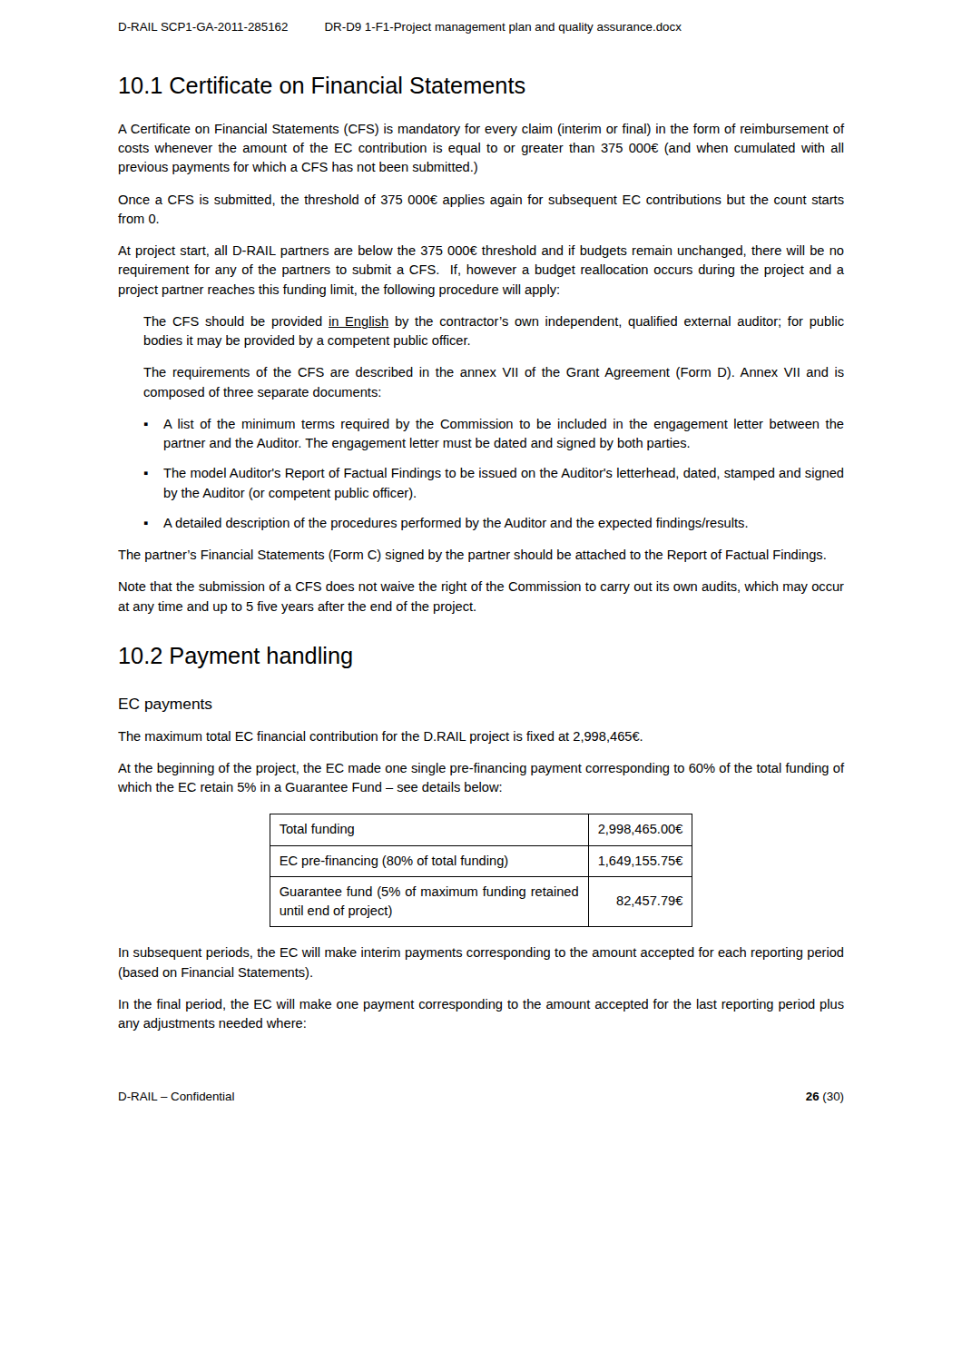D-RAIL SCP1-GA-2011-285162
DR-D9 1-F1-Project management plan and quality assurance.docx
10.1 Certificate on Financial Statements
A Certificate on Financial Statements (CFS) is mandatory for every claim (interim or final) in the form of reimbursement of costs whenever the amount of the EC contribution is equal to or greater than 375 000€ (and when cumulated with all previous payments for which a CFS has not been submitted.)
Once a CFS is submitted, the threshold of 375 000€ applies again for subsequent EC contributions but the count starts from 0.
At project start, all D-RAIL partners are below the 375 000€ threshold and if budgets remain unchanged, there will be no requirement for any of the partners to submit a CFS. If, however a budget reallocation occurs during the project and a project partner reaches this funding limit, the following procedure will apply:
The CFS should be provided in English by the contractor’s own independent, qualified external auditor; for public bodies it may be provided by a competent public officer.
The requirements of the CFS are described in the annex VII of the Grant Agreement (Form D). Annex VII and is composed of three separate documents:
A list of the minimum terms required by the Commission to be included in the engagement letter between the partner and the Auditor. The engagement letter must be dated and signed by both parties.
The model Auditor's Report of Factual Findings to be issued on the Auditor's letterhead, dated, stamped and signed by the Auditor (or competent public officer).
A detailed description of the procedures performed by the Auditor and the expected findings/results.
The partner’s Financial Statements (Form C) signed by the partner should be attached to the Report of Factual Findings.
Note that the submission of a CFS does not waive the right of the Commission to carry out its own audits, which may occur at any time and up to 5 five years after the end of the project.
10.2 Payment handling
EC payments
The maximum total EC financial contribution for the D.RAIL project is fixed at 2,998,465€.
At the beginning of the project, the EC made one single pre-financing payment corresponding to 60% of the total funding of which the EC retain 5% in a Guarantee Fund – see details below:
| Total funding | 2,998,465.00€ |
| EC pre-financing (80% of total funding) | 1,649,155.75€ |
| Guarantee fund (5% of maximum funding retained until end of project) | 82,457.79€ |
In subsequent periods, the EC will make interim payments corresponding to the amount accepted for each reporting period (based on Financial Statements).
In the final period, the EC will make one payment corresponding to the amount accepted for the last reporting period plus any adjustments needed where:
D-RAIL – Confidential
26 (30)